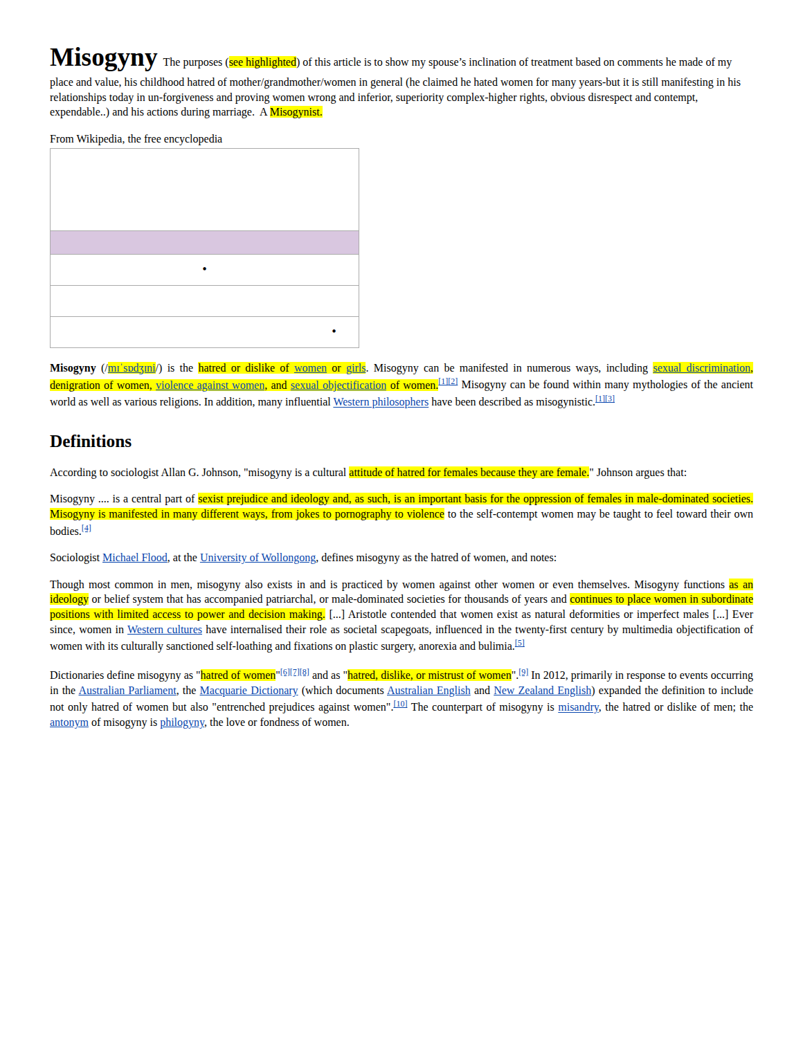Misogyny
The purposes (see highlighted) of this article is to show my spouse’s inclination of treatment based on comments he made of my place and value, his childhood hatred of mother/grandmother/women in general (he claimed he hated women for many years-but it is still manifesting in his relationships today in un-forgiveness and proving women wrong and inferior, superiority complex-higher rights, obvious disrespect and contempt, expendable..) and his actions during marriage. A Misogynist.
From Wikipedia, the free encyclopedia
| • |
| • |
Misogyny (/mɪˈsɒdʒɪni/) is the hatred or dislike of women or girls. Misogyny can be manifested in numerous ways, including sexual discrimination, denigration of women, violence against women, and sexual objectification of women.[1][2] Misogyny can be found within many mythologies of the ancient world as well as various religions. In addition, many influential Western philosophers have been described as misogynistic.[1][3]
Definitions
According to sociologist Allan G. Johnson, "misogyny is a cultural attitude of hatred for females because they are female." Johnson argues that:
Misogyny .... is a central part of sexist prejudice and ideology and, as such, is an important basis for the oppression of females in male-dominated societies. Misogyny is manifested in many different ways, from jokes to pornography to violence to the self-contempt women may be taught to feel toward their own bodies.[4]
Sociologist Michael Flood, at the University of Wollongong, defines misogyny as the hatred of women, and notes:
Though most common in men, misogyny also exists in and is practiced by women against other women or even themselves. Misogyny functions as an ideology or belief system that has accompanied patriarchal, or male-dominated societies for thousands of years and continues to place women in subordinate positions with limited access to power and decision making. [...] Aristotle contended that women exist as natural deformities or imperfect males [...] Ever since, women in Western cultures have internalised their role as societal scapegoats, influenced in the twenty-first century by multimedia objectification of women with its culturally sanctioned self-loathing and fixations on plastic surgery, anorexia and bulimia.[5]
Dictionaries define misogyny as "hatred of women"[6][7][8] and as "hatred, dislike, or mistrust of women".[9] In 2012, primarily in response to events occurring in the Australian Parliament, the Macquarie Dictionary (which documents Australian English and New Zealand English) expanded the definition to include not only hatred of women but also "entrenched prejudices against women".[10] The counterpart of misogyny is misandry, the hatred or dislike of men; the antonym of misogyny is philogyny, the love or fondness of women.